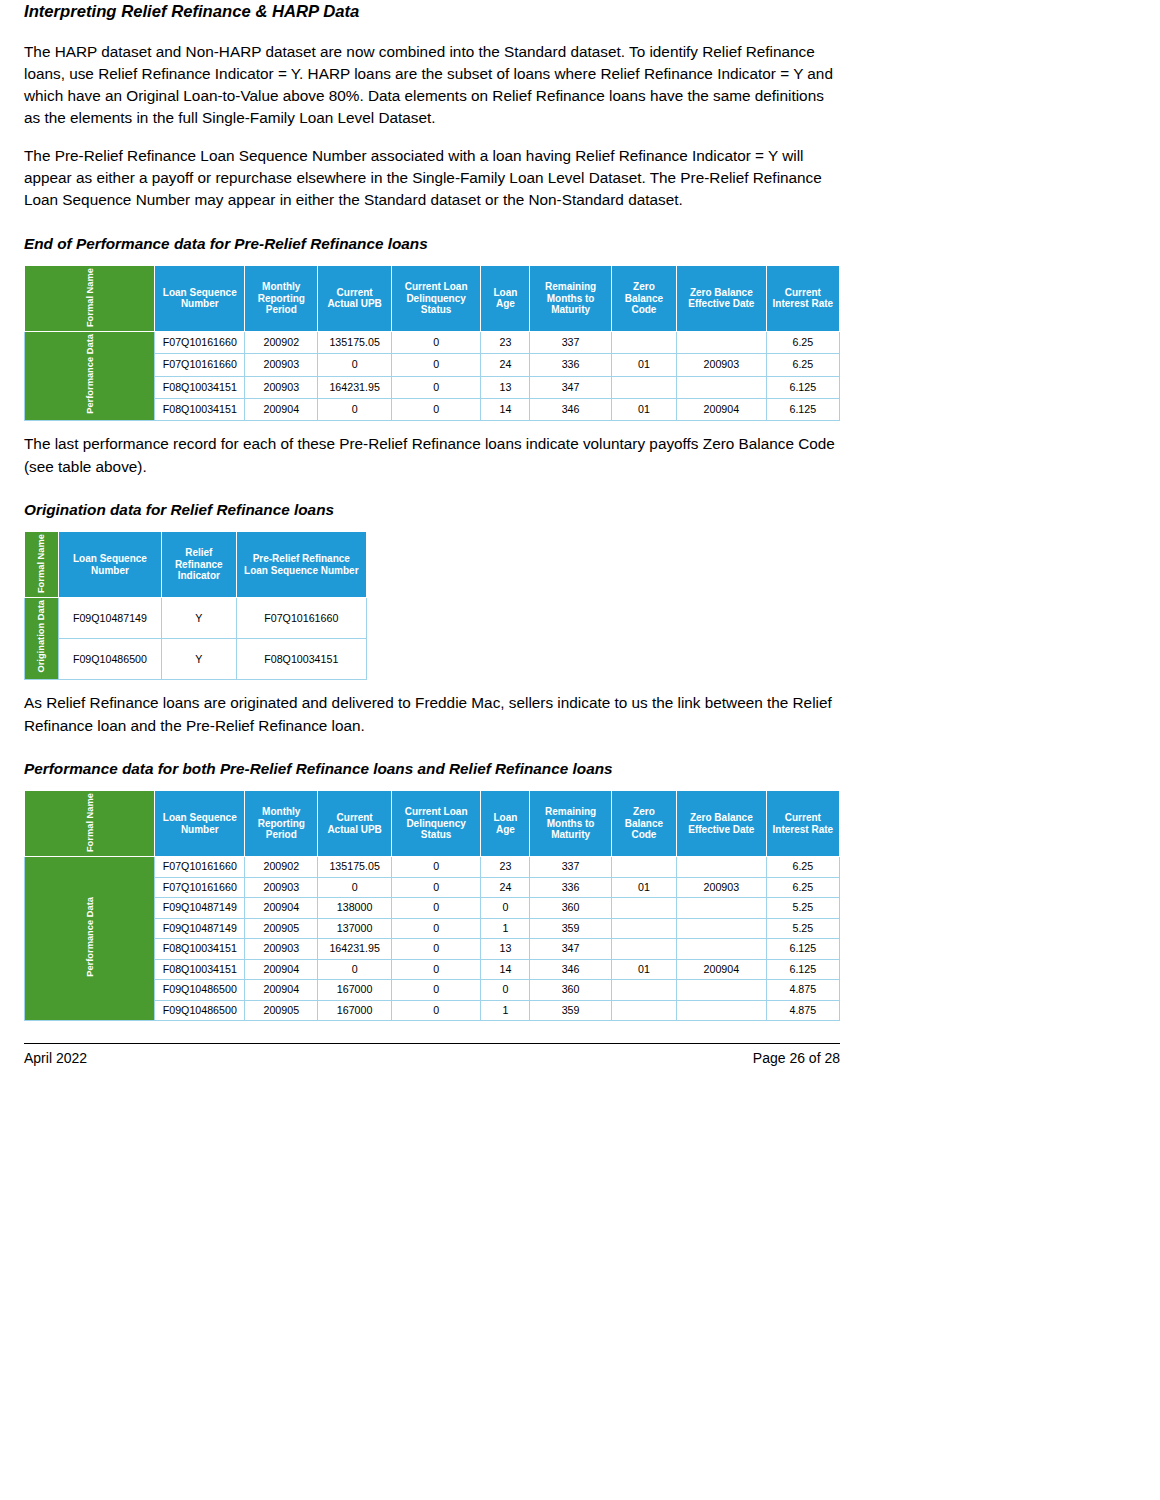Interpreting Relief Refinance & HARP Data
The HARP dataset and Non-HARP dataset are now combined into the Standard dataset. To identify Relief Refinance loans, use Relief Refinance Indicator = Y. HARP loans are the subset of loans where Relief Refinance Indicator = Y and which have an Original Loan-to-Value above 80%. Data elements on Relief Refinance loans have the same definitions as the elements in the full Single-Family Loan Level Dataset.
The Pre-Relief Refinance Loan Sequence Number associated with a loan having Relief Refinance Indicator = Y will appear as either a payoff or repurchase elsewhere in the Single-Family Loan Level Dataset. The Pre-Relief Refinance Loan Sequence Number may appear in either the Standard dataset or the Non-Standard dataset.
End of Performance data for Pre-Relief Refinance loans
| Formal Name | Loan Sequence Number | Monthly Reporting Period | Current Actual UPB | Current Loan Delinquency Status | Loan Age | Remaining Months to Maturity | Zero Balance Code | Zero Balance Effective Date | Current Interest Rate |
| --- | --- | --- | --- | --- | --- | --- | --- | --- | --- |
| Performance Data | F07Q10161660 | 200902 | 135175.05 | 0 | 23 | 337 | | | 6.25 |
| F07Q10161660 | 200903 | 0 | 0 | 24 | 336 | 01 | 200903 | 6.25 |
| F08Q10034151 | 200903 | 164231.95 | 0 | 13 | 347 | | | 6.125 |
| F08Q10034151 | 200904 | 0 | 0 | 14 | 346 | 01 | 200904 | 6.125 |
The last performance record for each of these Pre-Relief Refinance loans indicate voluntary payoffs Zero Balance Code (see table above).
Origination data for Relief Refinance loans
| Formal Name | Loan Sequence Number | Relief Refinance Indicator | Pre-Relief Refinance Loan Sequence Number |
| --- | --- | --- | --- |
| Origination Data | F09Q10487149 | Y | F07Q10161660 |
| F09Q10486500 | Y | F08Q10034151 |
As Relief Refinance loans are originated and delivered to Freddie Mac, sellers indicate to us the link between the Relief Refinance loan and the Pre-Relief Refinance loan.
Performance data for both Pre-Relief Refinance loans and Relief Refinance loans
| Formal Name | Loan Sequence Number | Monthly Reporting Period | Current Actual UPB | Current Loan Delinquency Status | Loan Age | Remaining Months to Maturity | Zero Balance Code | Zero Balance Effective Date | Current Interest Rate |
| --- | --- | --- | --- | --- | --- | --- | --- | --- | --- |
| Performance Data | F07Q10161660 | 200902 | 135175.05 | 0 | 23 | 337 | | | 6.25 |
| F07Q10161660 | 200903 | 0 | 0 | 24 | 336 | 01 | 200903 | 6.25 |
| F09Q10487149 | 200904 | 138000 | 0 | 0 | 360 | | | 5.25 |
| F09Q10487149 | 200905 | 137000 | 0 | 1 | 359 | | | 5.25 |
| F08Q10034151 | 200903 | 164231.95 | 0 | 13 | 347 | | | 6.125 |
| F08Q10034151 | 200904 | 0 | 0 | 14 | 346 | 01 | 200904 | 6.125 |
| F09Q10486500 | 200904 | 167000 | 0 | 0 | 360 | | | 4.875 |
| F09Q10486500 | 200905 | 167000 | 0 | 1 | 359 | | | 4.875 |
April 2022 Page 26 of 28